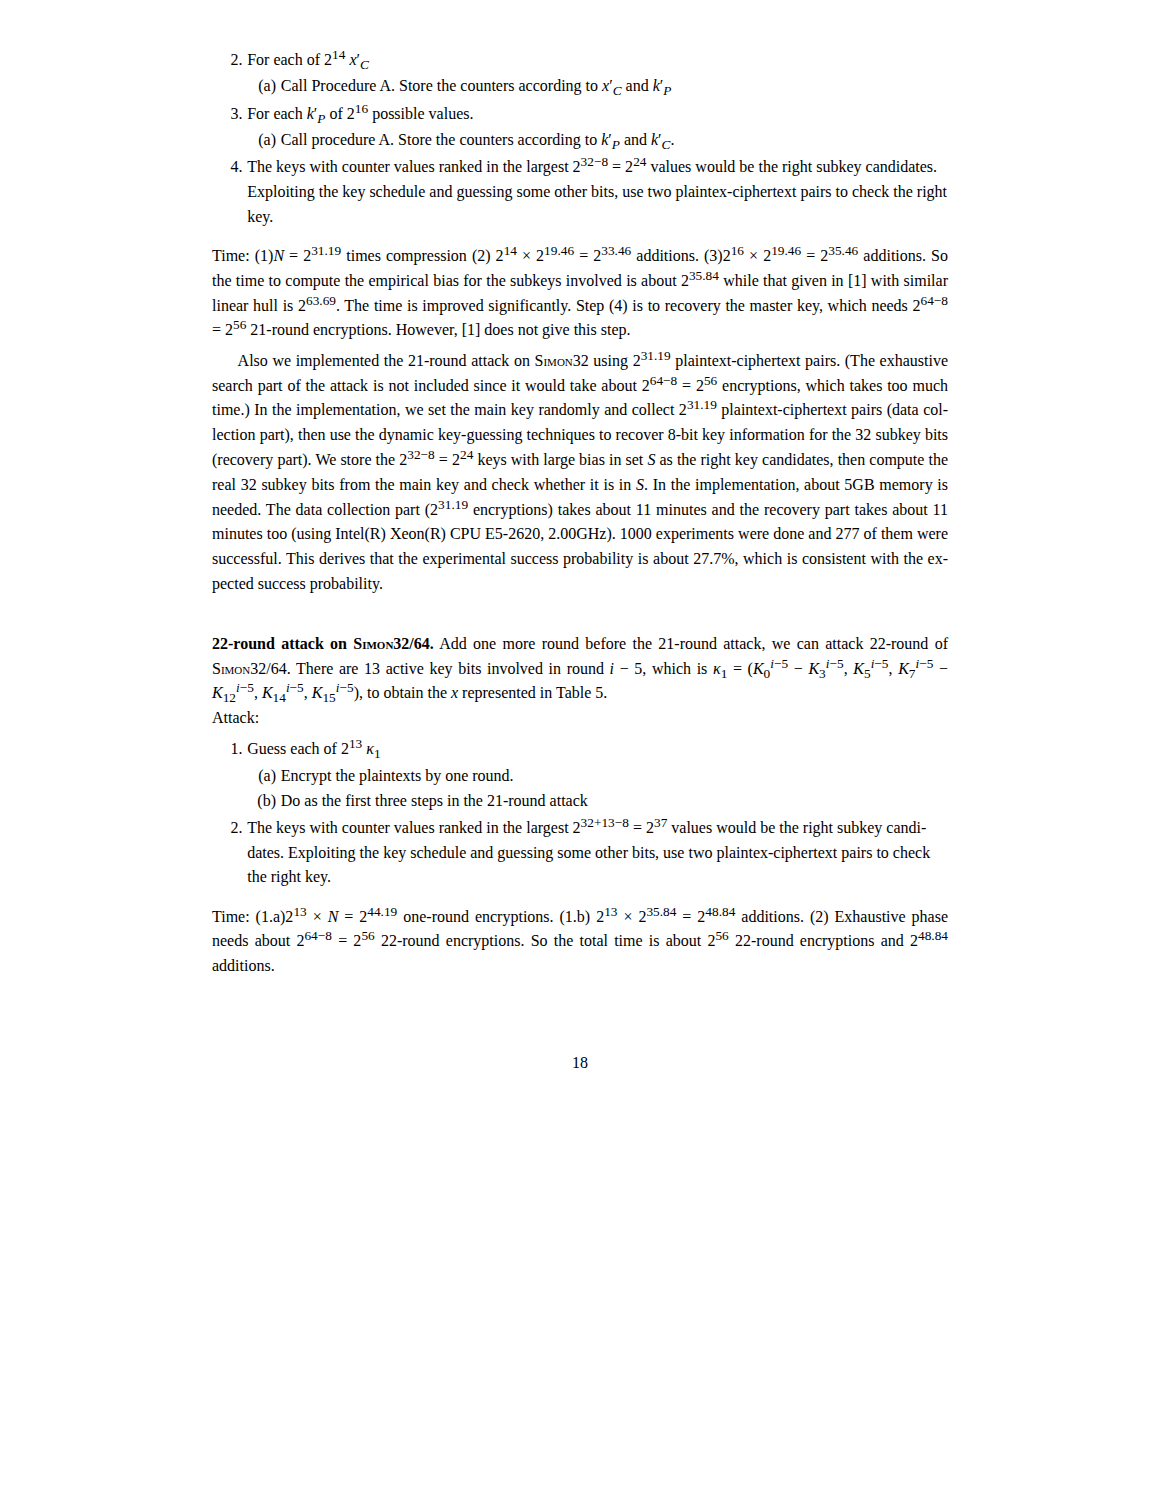2. For each of 214 x′C
(a) Call Procedure A. Store the counters according to x′C and k′P
3. For each k′P of 216 possible values.
(a) Call procedure A. Store the counters according to k′P and k′C.
4. The keys with counter values ranked in the largest 232−8 = 224 values would be the right subkey candidates. Exploiting the key schedule and guessing some other bits, use two plaintex-ciphertext pairs to check the right key.
Time: (1)N = 231.19 times compression (2) 214 × 219.46 = 233.46 additions. (3)216 × 219.46 = 235.46 additions. So the time to compute the empirical bias for the subkeys involved is about 235.84 while that given in [1] with similar linear hull is 263.69. The time is improved significantly. Step (4) is to recovery the master key, which needs 264−8 = 256 21-round encryptions. However, [1] does not give this step.
Also we implemented the 21-round attack on Simon32 using 231.19 plaintext-ciphertext pairs. (The exhaustive search part of the attack is not included since it would take about 264−8 = 256 encryptions, which takes too much time.) In the implementation, we set the main key randomly and collect 231.19 plaintext-ciphertext pairs (data collection part), then use the dynamic key-guessing techniques to recover 8-bit key information for the 32 subkey bits (recovery part). We store the 232−8 = 224 keys with large bias in set S as the right key candidates, then compute the real 32 subkey bits from the main key and check whether it is in S. In the implementation, about 5GB memory is needed. The data collection part (231.19 encryptions) takes about 11 minutes and the recovery part takes about 11 minutes too (using Intel(R) Xeon(R) CPU E5-2620, 2.00GHz). 1000 experiments were done and 277 of them were successful. This derives that the experimental success probability is about 27.7%, which is consistent with the expected success probability.
22-round attack on Simon32/64. Add one more round before the 21-round attack, we can attack 22-round of Simon32/64. There are 13 active key bits involved in round i − 5, which is κ1 = (K0i−5 − K3i−5, K5i−5, K7i−5 − K12i−5, K14i−5, K15i−5), to obtain the x represented in Table 5.
Attack:
1. Guess each of 213 κ1
(a) Encrypt the plaintexts by one round.
(b) Do as the first three steps in the 21-round attack
2. The keys with counter values ranked in the largest 232+13−8 = 237 values would be the right subkey candidates. Exploiting the key schedule and guessing some other bits, use two plaintex-ciphertext pairs to check the right key.
Time: (1.a)213 × N = 244.19 one-round encryptions. (1.b) 213 × 235.84 = 248.84 additions. (2) Exhaustive phase needs about 264−8 = 256 22-round encryptions. So the total time is about 256 22-round encryptions and 248.84 additions.
18